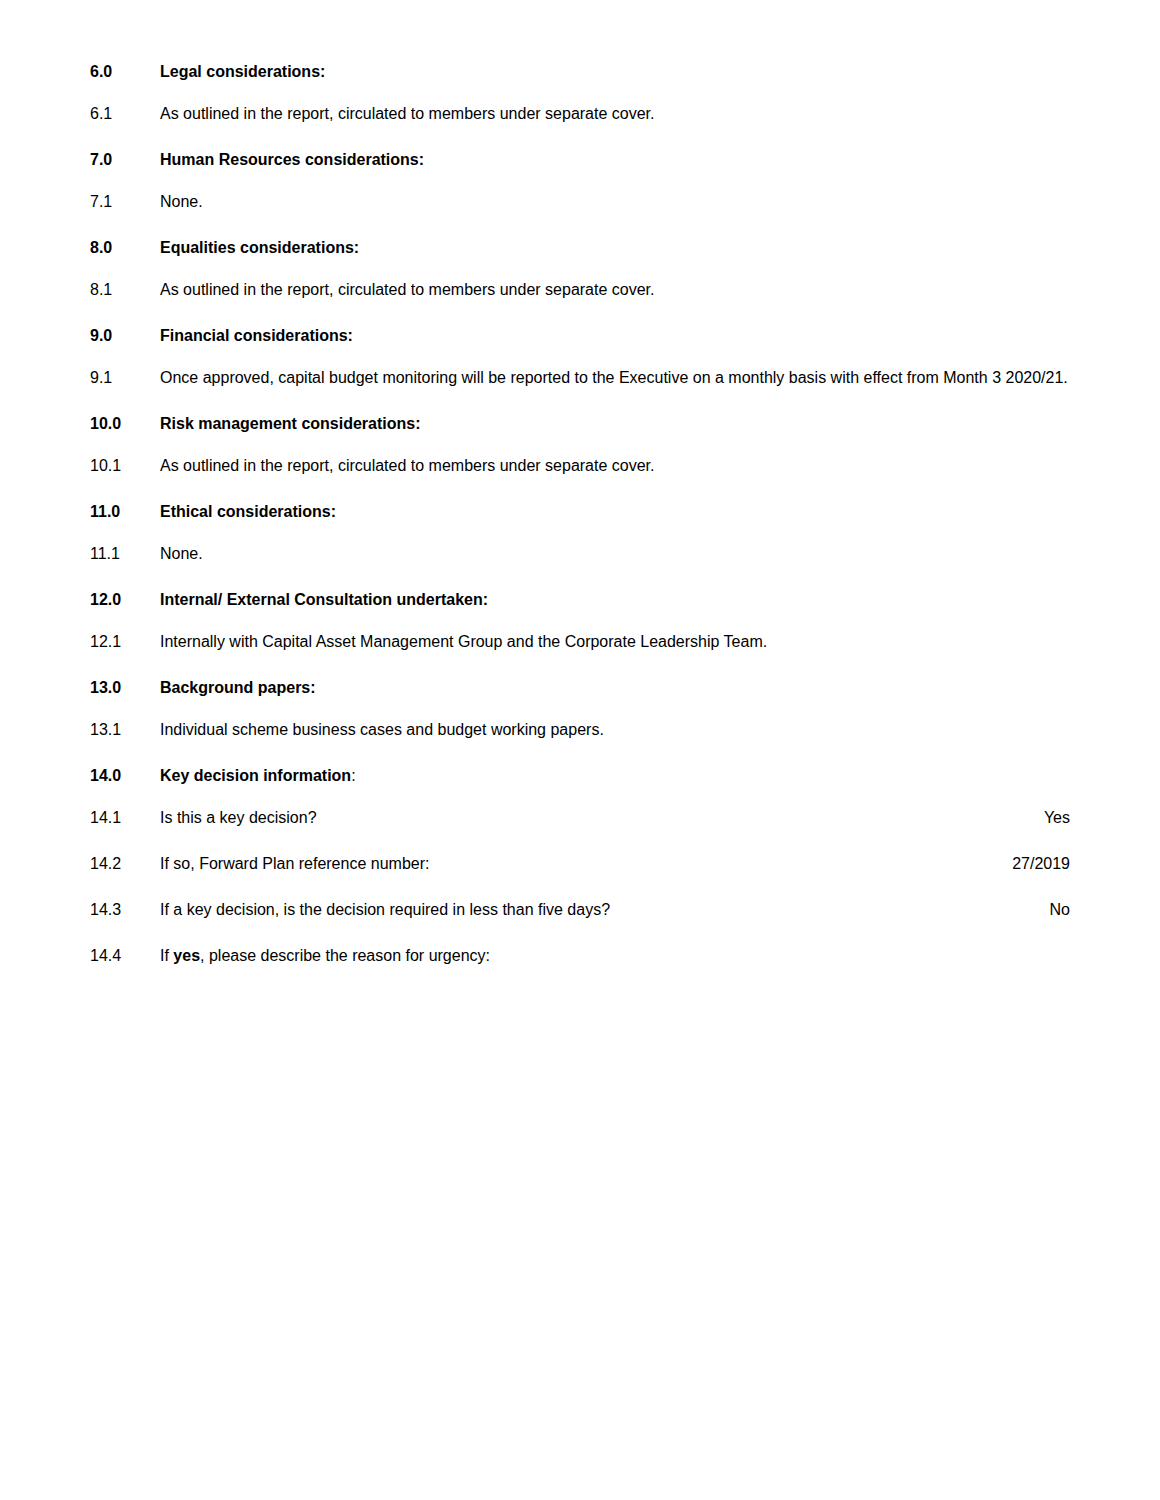6.0 Legal considerations:
6.1 As outlined in the report, circulated to members under separate cover.
7.0 Human Resources considerations:
7.1 None.
8.0 Equalities considerations:
8.1 As outlined in the report, circulated to members under separate cover.
9.0 Financial considerations:
9.1 Once approved, capital budget monitoring will be reported to the Executive on a monthly basis with effect from Month 3 2020/21.
10.0 Risk management considerations:
10.1 As outlined in the report, circulated to members under separate cover.
11.0 Ethical considerations:
11.1 None.
12.0 Internal/ External Consultation undertaken:
12.1 Internally with Capital Asset Management Group and the Corporate Leadership Team.
13.0 Background papers:
13.1 Individual scheme business cases and budget working papers.
14.0 Key decision information:
14.1 Is this a key decision?Yes
14.2 If so, Forward Plan reference number: 27/2019
14.3 If a key decision, is the decision required in less than five days?No
14.4 If yes, please describe the reason for urgency: